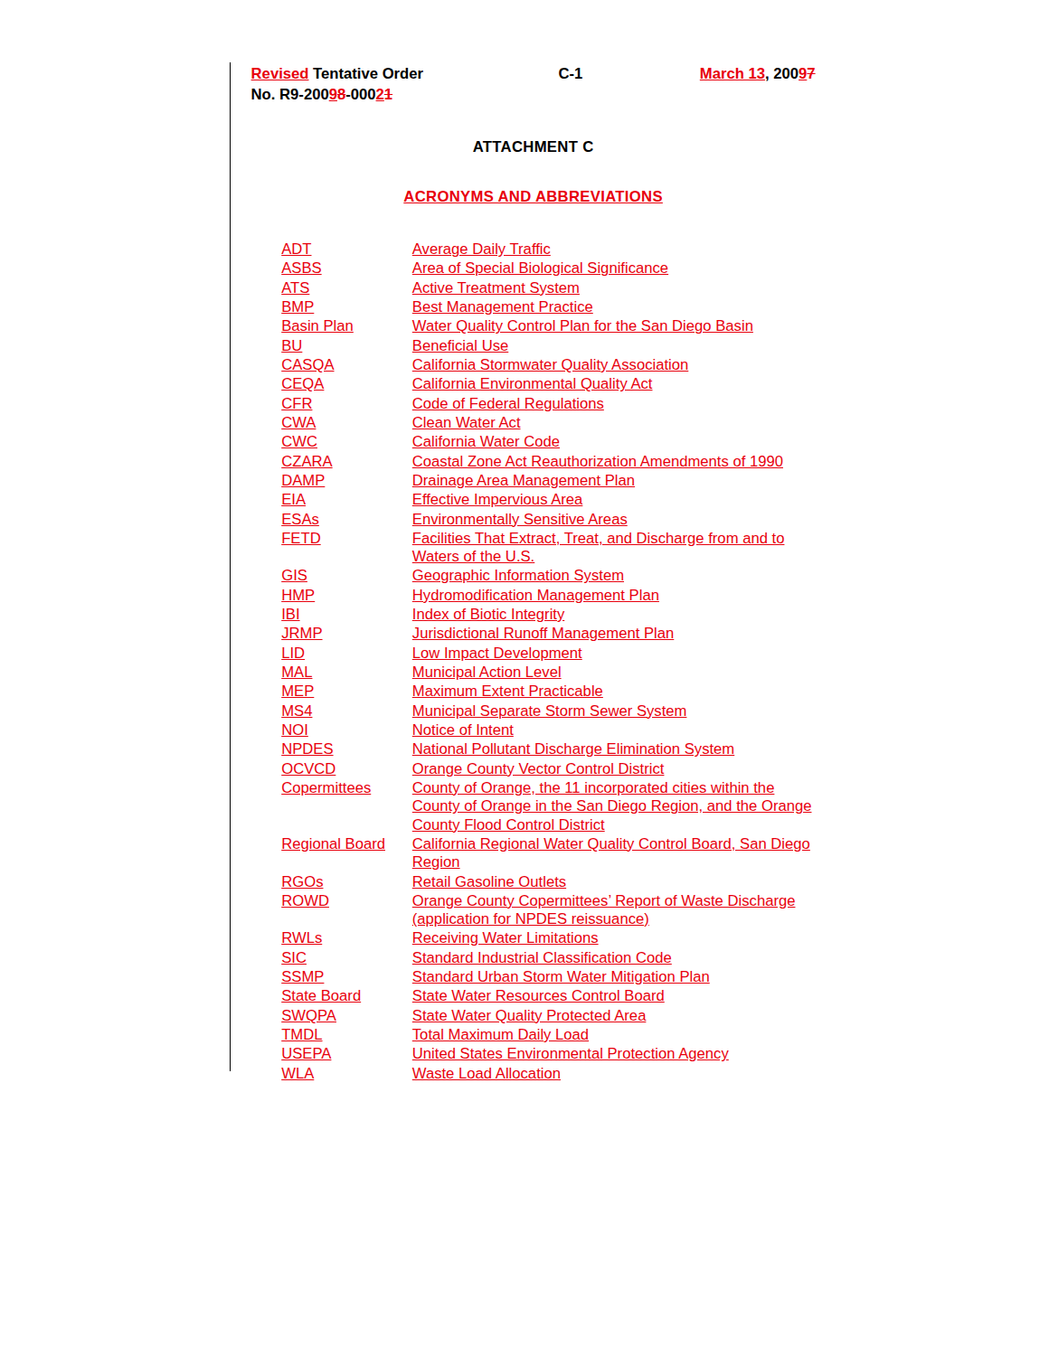Revised Tentative Order
C-1
March 13, 20097
No. R9-20098-00021
ATTACHMENT C
ACRONYMS AND ABBREVIATIONS
| ADT | Average Daily Traffic |
| ASBS | Area of Special Biological Significance |
| ATS | Active Treatment System |
| BMP | Best Management Practice |
| Basin Plan | Water Quality Control Plan for the San Diego Basin |
| BU | Beneficial Use |
| CASQA | California Stormwater Quality Association |
| CEQA | California Environmental Quality Act |
| CFR | Code of Federal Regulations |
| CWA | Clean Water Act |
| CWC | California Water Code |
| CZARA | Coastal Zone Act Reauthorization Amendments of 1990 |
| DAMP | Drainage Area Management Plan |
| EIA | Effective Impervious Area |
| ESAs | Environmentally Sensitive Areas |
| FETD | Facilities That Extract, Treat, and Discharge from and to Waters of the U.S. |
| GIS | Geographic Information System |
| HMP | Hydromodification Management Plan |
| IBI | Index of Biotic Integrity |
| JRMP | Jurisdictional Runoff Management Plan |
| LID | Low Impact Development |
| MAL | Municipal Action Level |
| MEP | Maximum Extent Practicable |
| MS4 | Municipal Separate Storm Sewer System |
| NOI | Notice of Intent |
| NPDES | National Pollutant Discharge Elimination System |
| OCVCD | Orange County Vector Control District |
| Copermittees | County of Orange, the 11 incorporated cities within the County of Orange in the San Diego Region, and the Orange County Flood Control District |
| Regional Board | California Regional Water Quality Control Board, San Diego Region |
| RGOs | Retail Gasoline Outlets |
| ROWD | Orange County Copermittees’ Report of Waste Discharge (application for NPDES reissuance) |
| RWLs | Receiving Water Limitations |
| SIC | Standard Industrial Classification Code |
| SSMP | Standard Urban Storm Water Mitigation Plan |
| State Board | State Water Resources Control Board |
| SWQPA | State Water Quality Protected Area |
| TMDL | Total Maximum Daily Load |
| USEPA | United States Environmental Protection Agency |
| WLA | Waste Load Allocation |